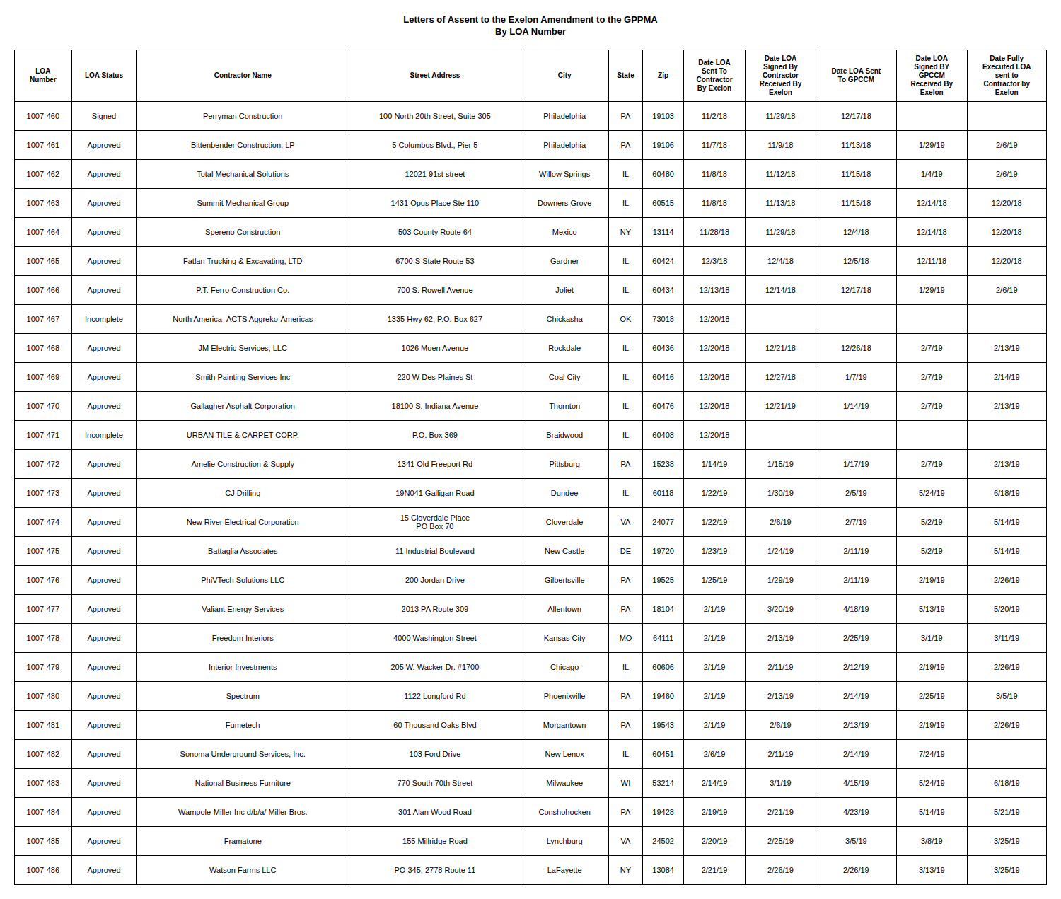Letters of Assent to the Exelon Amendment to the GPPMA
By LOA Number
| LOA Number | LOA Status | Contractor Name | Street Address | City | State | Zip | Date LOA Sent To Contractor By Exelon | Date LOA Signed By Contractor Received By Exelon | Date LOA Sent To GPCCM | Date LOA Signed BY GPCCM Received By Exelon | Date Fully Executed LOA sent to Contractor by Exelon |
| --- | --- | --- | --- | --- | --- | --- | --- | --- | --- | --- | --- |
| 1007-460 | Signed | Perryman Construction | 100 North 20th Street, Suite 305 | Philadelphia | PA | 19103 | 11/2/18 | 11/29/18 | 12/17/18 | | |
| 1007-461 | Approved | Bittenbender Construction, LP | 5 Columbus Blvd., Pier 5 | Philadelphia | PA | 19106 | 11/7/18 | 11/9/18 | 11/13/18 | 1/29/19 | 2/6/19 |
| 1007-462 | Approved | Total Mechanical Solutions | 12021 91st street | Willow Springs | IL | 60480 | 11/8/18 | 11/12/18 | 11/15/18 | 1/4/19 | 2/6/19 |
| 1007-463 | Approved | Summit Mechanical Group | 1431 Opus Place Ste 110 | Downers Grove | IL | 60515 | 11/8/18 | 11/13/18 | 11/15/18 | 12/14/18 | 12/20/18 |
| 1007-464 | Approved | Spereno Construction | 503 County Route 64 | Mexico | NY | 13114 | 11/28/18 | 11/29/18 | 12/4/18 | 12/14/18 | 12/20/18 |
| 1007-465 | Approved | Fatlan Trucking & Excavating, LTD | 6700 S State Route 53 | Gardner | IL | 60424 | 12/3/18 | 12/4/18 | 12/5/18 | 12/11/18 | 12/20/18 |
| 1007-466 | Approved | P.T. Ferro Construction Co. | 700 S. Rowell Avenue | Joliet | IL | 60434 | 12/13/18 | 12/14/18 | 12/17/18 | 1/29/19 | 2/6/19 |
| 1007-467 | Incomplete | North America- ACTS Aggreko-Americas | 1335 Hwy 62, P.O. Box 627 | Chickasha | OK | 73018 | 12/20/18 | | | | |
| 1007-468 | Approved | JM Electric Services, LLC | 1026 Moen Avenue | Rockdale | IL | 60436 | 12/20/18 | 12/21/18 | 12/26/18 | 2/7/19 | 2/13/19 |
| 1007-469 | Approved | Smith Painting Services Inc | 220 W Des Plaines St | Coal City | IL | 60416 | 12/20/18 | 12/27/18 | 1/7/19 | 2/7/19 | 2/14/19 |
| 1007-470 | Approved | Gallagher Asphalt Corporation | 18100 S. Indiana Avenue | Thornton | IL | 60476 | 12/20/18 | 12/21/19 | 1/14/19 | 2/7/19 | 2/13/19 |
| 1007-471 | Incomplete | URBAN TILE & CARPET CORP. | P.O. Box 369 | Braidwood | IL | 60408 | 12/20/18 | | | | |
| 1007-472 | Approved | Amelie Construction & Supply | 1341 Old Freeport Rd | Pittsburg | PA | 15238 | 1/14/19 | 1/15/19 | 1/17/19 | 2/7/19 | 2/13/19 |
| 1007-473 | Approved | CJ Drilling | 19N041 Galligan Road | Dundee | IL | 60118 | 1/22/19 | 1/30/19 | 2/5/19 | 5/24/19 | 6/18/19 |
| 1007-474 | Approved | New River Electrical Corporation | 15 Cloverdale Place PO Box 70 | Cloverdale | VA | 24077 | 1/22/19 | 2/6/19 | 2/7/19 | 5/2/19 | 5/14/19 |
| 1007-475 | Approved | Battaglia Associates | 11 Industrial Boulevard | New Castle | DE | 19720 | 1/23/19 | 1/24/19 | 2/11/19 | 5/2/19 | 5/14/19 |
| 1007-476 | Approved | PhiVTech Solutions LLC | 200 Jordan Drive | Gilbertsville | PA | 19525 | 1/25/19 | 1/29/19 | 2/11/19 | 2/19/19 | 2/26/19 |
| 1007-477 | Approved | Valiant Energy Services | 2013 PA Route 309 | Allentown | PA | 18104 | 2/1/19 | 3/20/19 | 4/18/19 | 5/13/19 | 5/20/19 |
| 1007-478 | Approved | Freedom Interiors | 4000 Washington Street | Kansas City | MO | 64111 | 2/1/19 | 2/13/19 | 2/25/19 | 3/1/19 | 3/11/19 |
| 1007-479 | Approved | Interior Investments | 205 W. Wacker Dr. #1700 | Chicago | IL | 60606 | 2/1/19 | 2/11/19 | 2/12/19 | 2/19/19 | 2/26/19 |
| 1007-480 | Approved | Spectrum | 1122 Longford Rd | Phoenixville | PA | 19460 | 2/1/19 | 2/13/19 | 2/14/19 | 2/25/19 | 3/5/19 |
| 1007-481 | Approved | Fumetech | 60 Thousand Oaks Blvd | Morgantown | PA | 19543 | 2/1/19 | 2/6/19 | 2/13/19 | 2/19/19 | 2/26/19 |
| 1007-482 | Approved | Sonoma Underground Services, Inc. | 103 Ford Drive | New Lenox | IL | 60451 | 2/6/19 | 2/11/19 | 2/14/19 | 7/24/19 | |
| 1007-483 | Approved | National Business Furniture | 770 South 70th Street | Milwaukee | WI | 53214 | 2/14/19 | 3/1/19 | 4/15/19 | 5/24/19 | 6/18/19 |
| 1007-484 | Approved | Wampole-Miller Inc d/b/a/ Miller Bros. | 301 Alan Wood Road | Conshohocken | PA | 19428 | 2/19/19 | 2/21/19 | 4/23/19 | 5/14/19 | 5/21/19 |
| 1007-485 | Approved | Framatone | 155 Millridge Road | Lynchburg | VA | 24502 | 2/20/19 | 2/25/19 | 3/5/19 | 3/8/19 | 3/25/19 |
| 1007-486 | Approved | Watson Farms LLC | PO 345, 2778 Route 11 | LaFayette | NY | 13084 | 2/21/19 | 2/26/19 | 2/26/19 | 3/13/19 | 3/25/19 |